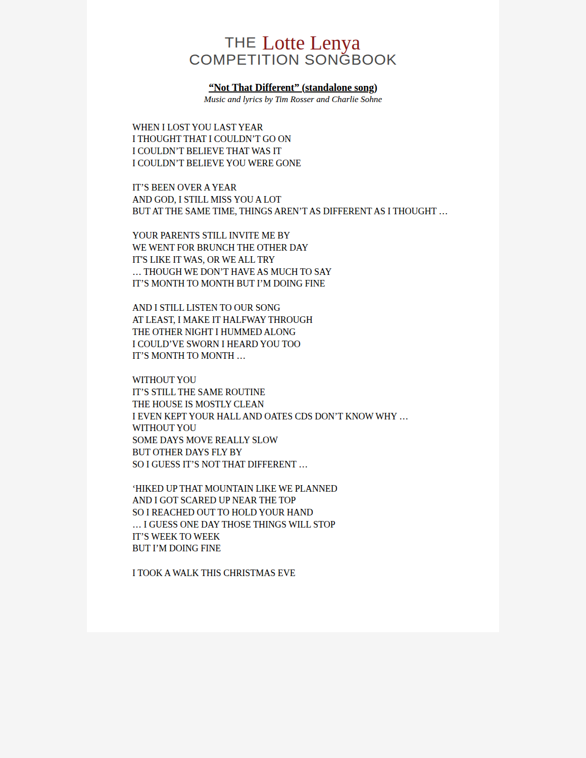THE Lotte Lenya
COMPETITION SONGBOOK
“Not That Different” (standalone song)
Music and lyrics by Tim Rosser and Charlie Sohne
When I lost you last year
I thought that I couldn’t go on
I couldn’t believe that was it
I couldn’t believe you were gone
It’s been over a year
And God, I still miss you a lot
But at the same time, things aren’t as different as I thought …
Your parents still invite me by
We went for brunch the other day
It's like it was, or we all try
… Though we don’t have as much to say
It’s month to month but I’m doing fine
And I still listen to our song
At least, I make it halfway through
The other night I hummed along
I could’ve sworn I heard you too
It’s month to month …
Without you
It’s still the same routine
The house is mostly clean
I even kept your Hall and Oates CDs don’t know why …
Without you
Some days move really slow
But other days fly by
So I guess it’s not that different …
‘Hiked up that mountain like we planned
And I got scared up near the top
So I reached out to hold your hand
… I guess one day those things will stop
It’s week to week
But I’m doing fine
I took a walk this Christmas Eve